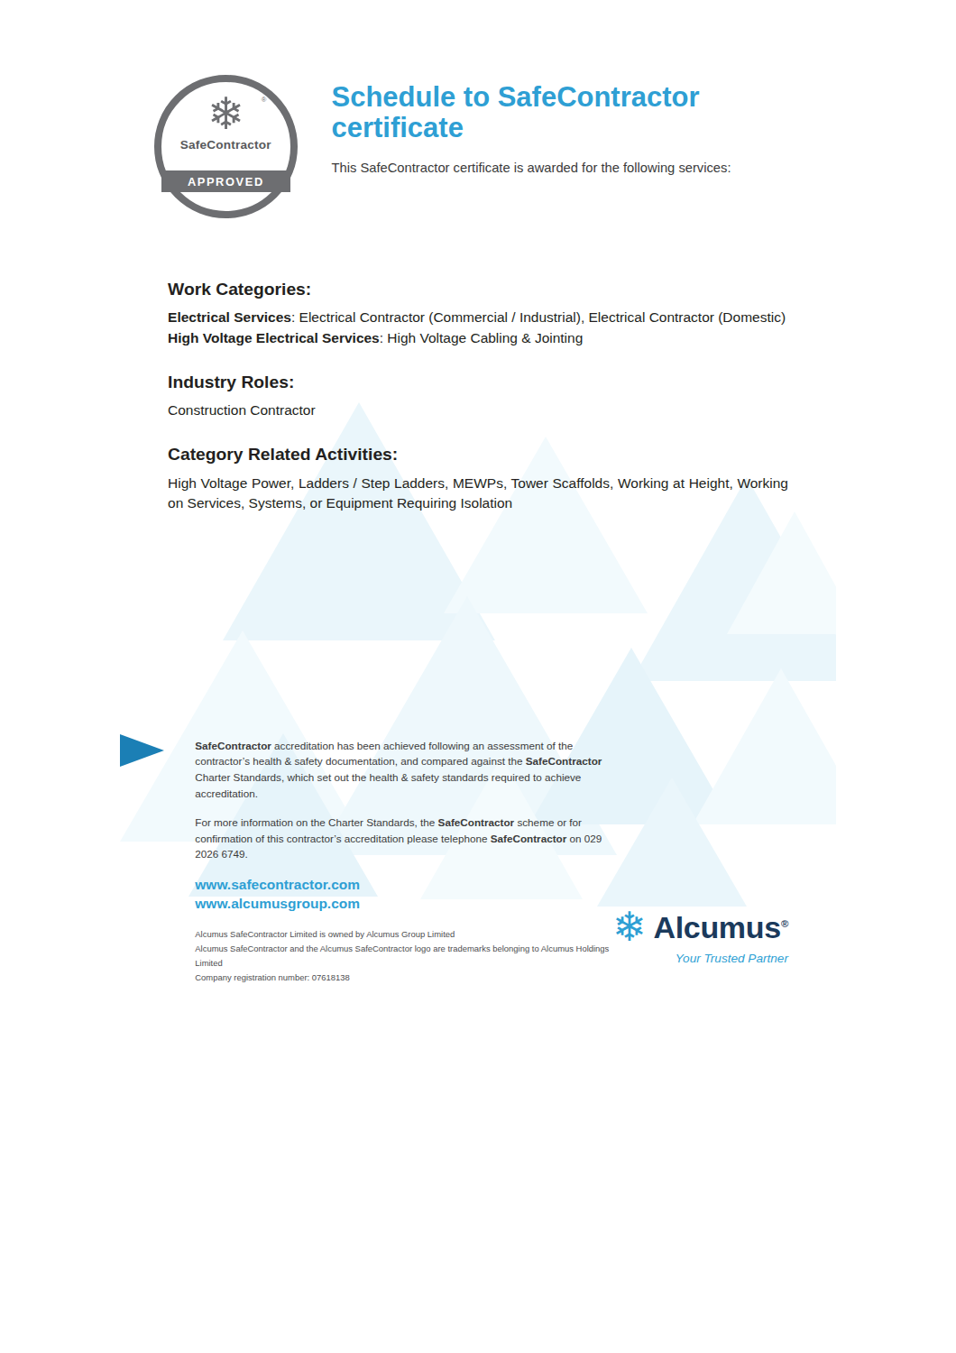®
❄
SafeContractor
APPROVED
Schedule to SafeContractor certificate
This SafeContractor certificate is awarded for the following services:
Work Categories:
Electrical Services: Electrical Contractor (Commercial / Industrial), Electrical Contractor (Domestic)
High Voltage Electrical Services: High Voltage Cabling & Jointing
Industry Roles:
Construction Contractor
Category Related Activities:
High Voltage Power, Ladders / Step Ladders, MEWPs, Tower Scaffolds, Working at Height, Working on Services, Systems, or Equipment Requiring Isolation
SafeContractor accreditation has been achieved following an assessment of the contractor’s health & safety documentation, and compared against the SafeContractor Charter Standards, which set out the health & safety standards required to achieve accreditation.
For more information on the Charter Standards, the SafeContractor scheme or for confirmation of this contractor’s accreditation please telephone SafeContractor on 029 2026 6749.
www.safecontractor.com
www.alcumusgroup.com
Alcumus SafeContractor Limited is owned by Alcumus Group Limited
Alcumus SafeContractor and the Alcumus SafeContractor logo are trademarks belonging to Alcumus Holdings Limited
Company registration number: 07618138
❄ Alcumus®
Your Trusted Partner